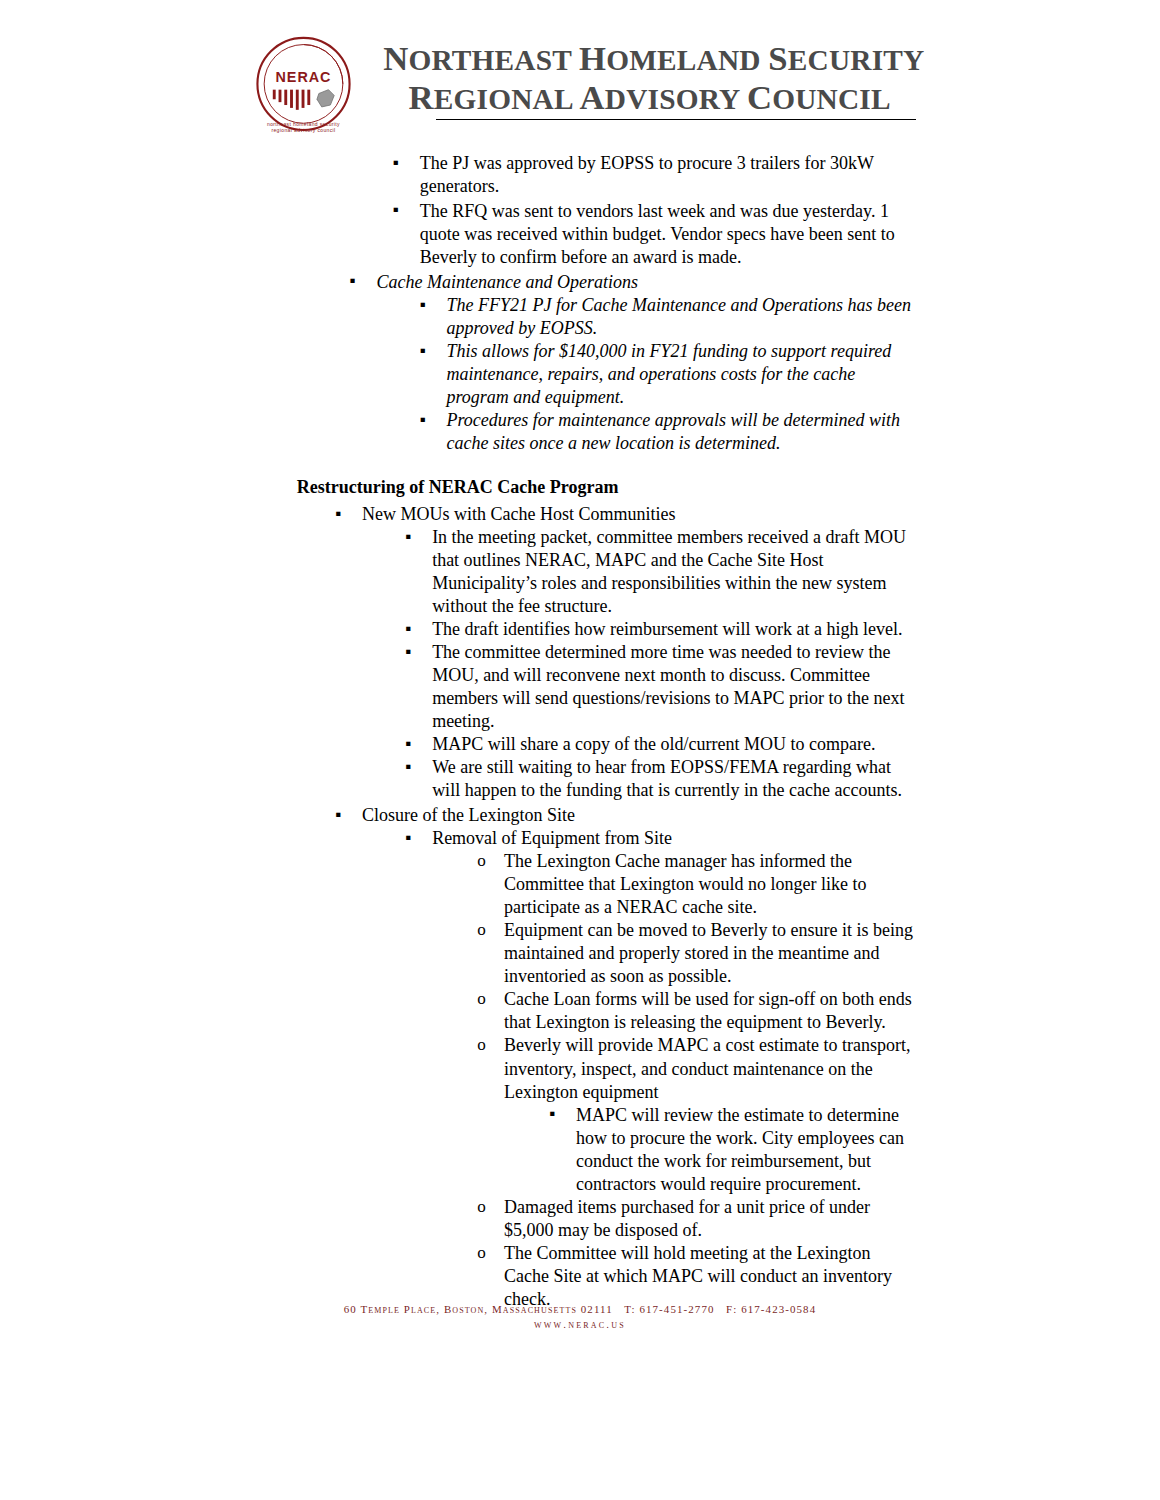NERAC northeast homeland security regional advisory council
NORTHEAST HOMELAND SECURITY
REGIONAL ADVISORY COUNCIL
The PJ was approved by EOPSS to procure 3 trailers for 30kW generators.
The RFQ was sent to vendors last week and was due yesterday. 1 quote was received within budget. Vendor specs have been sent to Beverly to confirm before an award is made.
Cache Maintenance and Operations
The FFY21 PJ for Cache Maintenance and Operations has been approved by EOPSS.
This allows for $140,000 in FY21 funding to support required maintenance, repairs, and operations costs for the cache program and equipment.
Procedures for maintenance approvals will be determined with cache sites once a new location is determined.
Restructuring of NERAC Cache Program
New MOUs with Cache Host Communities
In the meeting packet, committee members received a draft MOU that outlines NERAC, MAPC and the Cache Site Host Municipality’s roles and responsibilities within the new system without the fee structure.
The draft identifies how reimbursement will work at a high level.
The committee determined more time was needed to review the MOU, and will reconvene next month to discuss. Committee members will send questions/revisions to MAPC prior to the next meeting.
MAPC will share a copy of the old/current MOU to compare.
We are still waiting to hear from EOPSS/FEMA regarding what will happen to the funding that is currently in the cache accounts.
Closure of the Lexington Site
Removal of Equipment from Site
The Lexington Cache manager has informed the Committee that Lexington would no longer like to participate as a NERAC cache site.
Equipment can be moved to Beverly to ensure it is being maintained and properly stored in the meantime and inventoried as soon as possible.
Cache Loan forms will be used for sign-off on both ends that Lexington is releasing the equipment to Beverly.
Beverly will provide MAPC a cost estimate to transport, inventory, inspect, and conduct maintenance on the Lexington equipment
MAPC will review the estimate to determine how to procure the work. City employees can conduct the work for reimbursement, but contractors would require procurement.
Damaged items purchased for a unit price of under $5,000 may be disposed of.
The Committee will hold meeting at the Lexington Cache Site at which MAPC will conduct an inventory check.
60 Temple Place, Boston, Massachusetts 02111 T: 617-451-2770 F: 617-423-0584
www.nerac.us